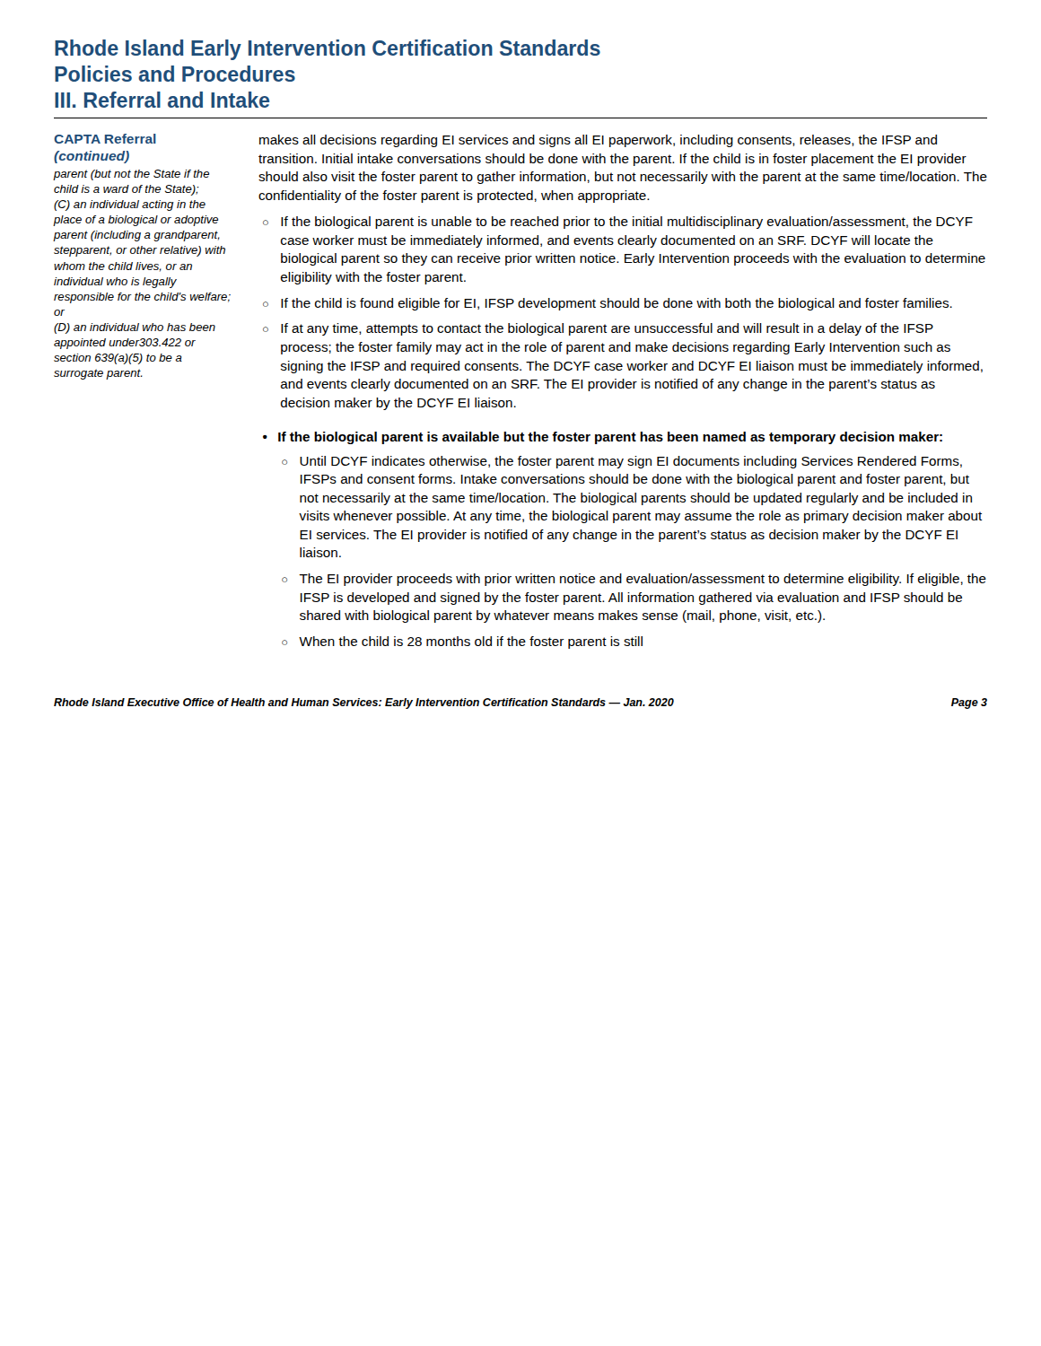Rhode Island Early Intervention Certification Standards Policies and Procedures III. Referral and Intake
CAPTA Referral
(continued)
parent (but not the State if the child is a ward of the State);
(C) an individual acting in the place of a biological or adoptive parent (including a grandparent, stepparent, or other relative) with whom the child lives, or an individual who is legally responsible for the child's welfare; or
(D) an individual who has been appointed under303.422 or section 639(a)(5) to be a surrogate parent.
makes all decisions regarding EI services and signs all EI paperwork, including consents, releases, the IFSP and transition. Initial intake conversations should be done with the parent. If the child is in foster placement the EI provider should also visit the foster parent to gather information, but not necessarily with the parent at the same time/location. The confidentiality of the foster parent is protected, when appropriate.
If the biological parent is unable to be reached prior to the initial multidisciplinary evaluation/assessment, the DCYF case worker must be immediately informed, and events clearly documented on an SRF. DCYF will locate the biological parent so they can receive prior written notice. Early Intervention proceeds with the evaluation to determine eligibility with the foster parent.
If the child is found eligible for EI, IFSP development should be done with both the biological and foster families.
If at any time, attempts to contact the biological parent are unsuccessful and will result in a delay of the IFSP process; the foster family may act in the role of parent and make decisions regarding Early Intervention such as signing the IFSP and required consents. The DCYF case worker and DCYF EI liaison must be immediately informed, and events clearly documented on an SRF. The EI provider is notified of any change in the parent’s status as decision maker by the DCYF EI liaison.
If the biological parent is available but the foster parent has been named as temporary decision maker:
Until DCYF indicates otherwise, the foster parent may sign EI documents including Services Rendered Forms, IFSPs and consent forms. Intake conversations should be done with the biological parent and foster parent, but not necessarily at the same time/location. The biological parents should be updated regularly and be included in visits whenever possible. At any time, the biological parent may assume the role as primary decision maker about EI services. The EI provider is notified of any change in the parent’s status as decision maker by the DCYF EI liaison.
The EI provider proceeds with prior written notice and evaluation/assessment to determine eligibility. If eligible, the IFSP is developed and signed by the foster parent. All information gathered via evaluation and IFSP should be shared with biological parent by whatever means makes sense (mail, phone, visit, etc.).
When the child is 28 months old if the foster parent is still
Rhode Island Executive Office of Health and Human Services: Early Intervention Certification Standards — Jan. 2020 Page 3